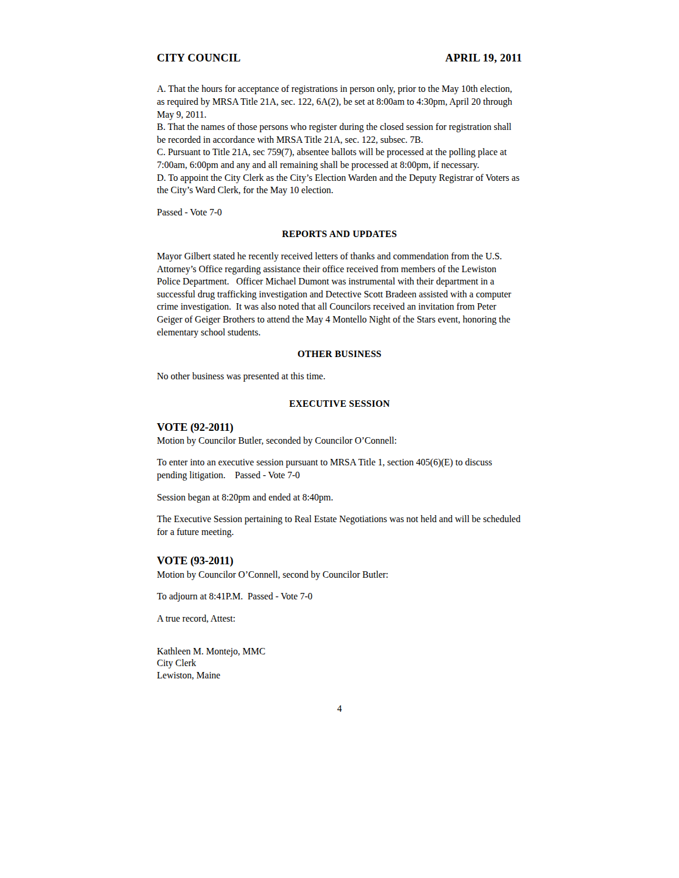CITY COUNCIL
APRIL 19, 2011
A. That the hours for acceptance of registrations in person only, prior to the May 10th election, as required by MRSA Title 21A, sec. 122, 6A(2), be set at 8:00am to 4:30pm, April 20 through May 9, 2011.
B. That the names of those persons who register during the closed session for registration shall be recorded in accordance with MRSA Title 21A, sec. 122, subsec. 7B.
C. Pursuant to Title 21A, sec 759(7), absentee ballots will be processed at the polling place at 7:00am, 6:00pm and any and all remaining shall be processed at 8:00pm, if necessary.
D. To appoint the City Clerk as the City’s Election Warden and the Deputy Registrar of Voters as the City’s Ward Clerk, for the May 10 election.
Passed - Vote 7-0
REPORTS AND UPDATES
Mayor Gilbert stated he recently received letters of thanks and commendation from the U.S. Attorney’s Office regarding assistance their office received from members of the Lewiston Police Department. Officer Michael Dumont was instrumental with their department in a successful drug trafficking investigation and Detective Scott Bradeen assisted with a computer crime investigation. It was also noted that all Councilors received an invitation from Peter Geiger of Geiger Brothers to attend the May 4 Montello Night of the Stars event, honoring the elementary school students.
OTHER BUSINESS
No other business was presented at this time.
EXECUTIVE SESSION
VOTE (92-2011)
Motion by Councilor Butler, seconded by Councilor O’Connell:
To enter into an executive session pursuant to MRSA Title 1, section 405(6)(E) to discuss pending litigation. Passed - Vote 7-0
Session began at 8:20pm and ended at 8:40pm.
The Executive Session pertaining to Real Estate Negotiations was not held and will be scheduled for a future meeting.
VOTE (93-2011)
Motion by Councilor O’Connell, second by Councilor Butler:
To adjourn at 8:41P.M. Passed - Vote 7-0
A true record, Attest:
Kathleen M. Montejo, MMC
City Clerk
Lewiston, Maine
4